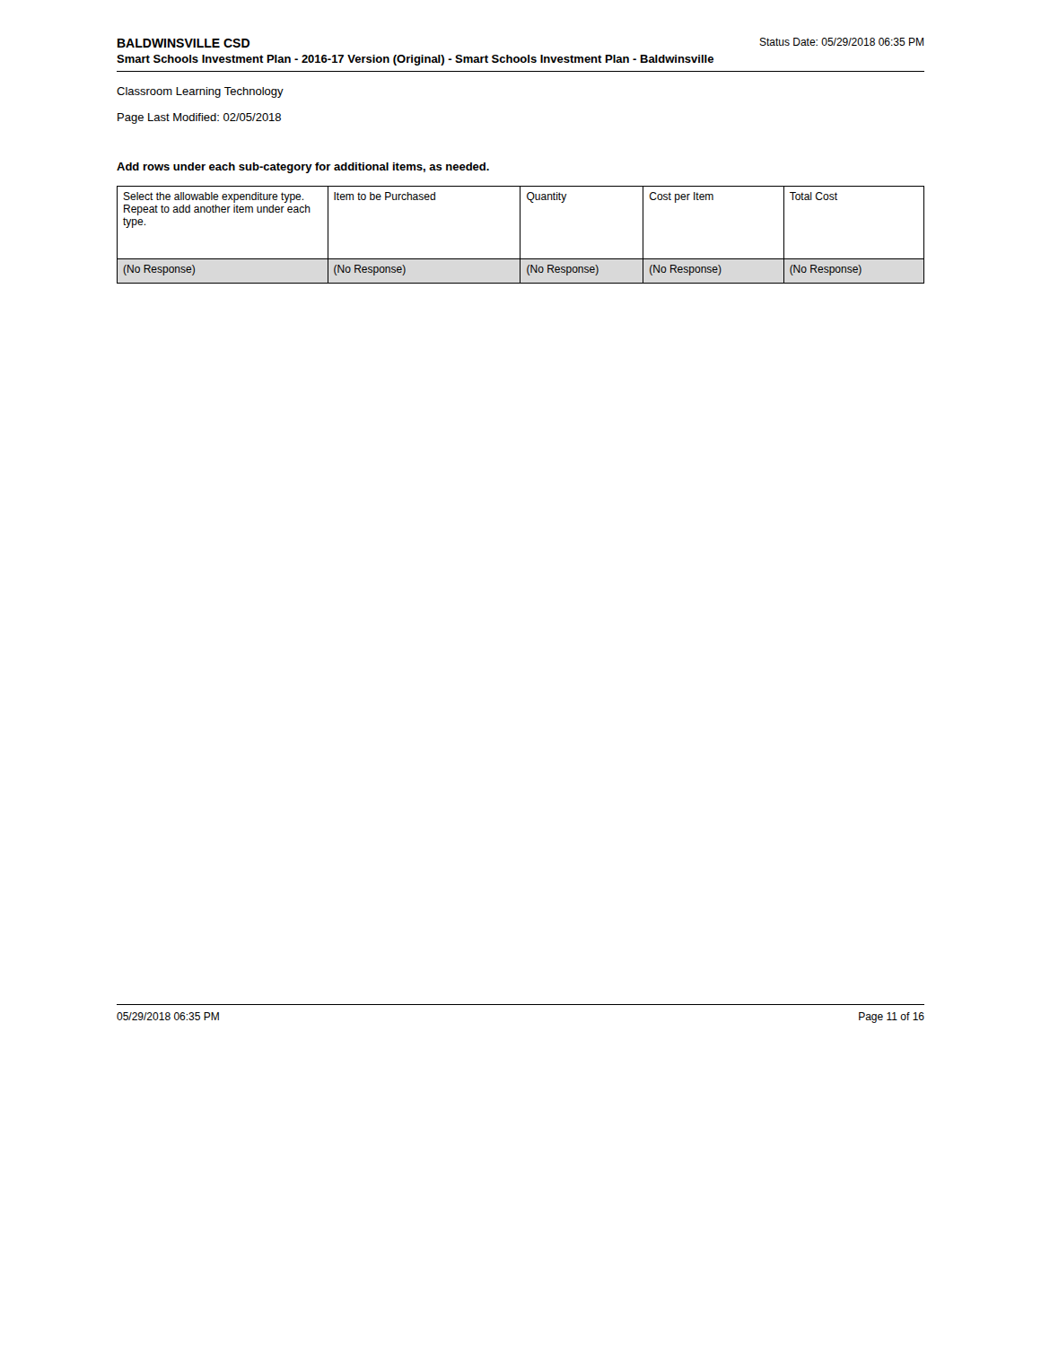BALDWINSVILLE CSD
Status Date: 05/29/2018 06:35 PM
Smart Schools Investment Plan - 2016-17 Version (Original) - Smart Schools Investment Plan - Baldwinsville
Classroom Learning Technology
Page Last Modified: 02/05/2018
Add rows under each sub-category for additional items, as needed.
| Select the allowable expenditure type. Repeat to add another item under each type. | Item to be Purchased | Quantity | Cost per Item | Total Cost |
| --- | --- | --- | --- | --- |
| (No Response) | (No Response) | (No Response) | (No Response) | (No Response) |
05/29/2018 06:35 PM
Page 11 of 16